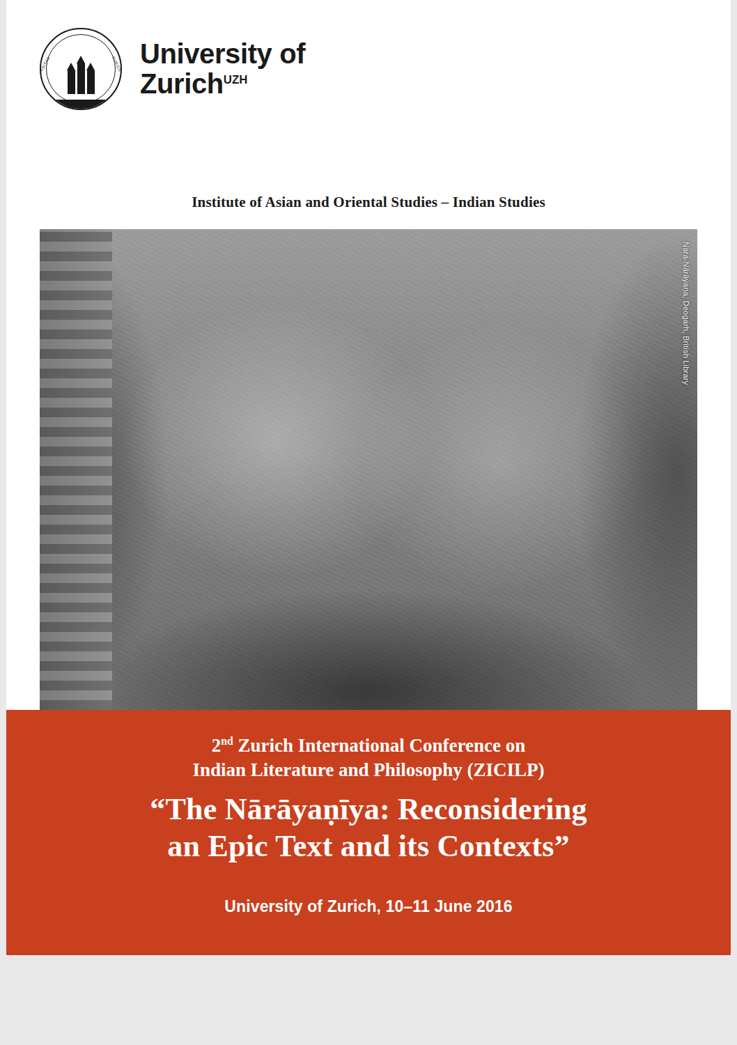MDCCCXXXIII
UNIVERSITAS TURICENSIS
University of
ZurichUZH
Institute of Asian and Oriental Studies – Indian Studies
Nara-Nārāyaṇa, Deogarh, British Library
2nd Zurich International Conference on
Indian Literature and Philosophy (ZICILP)
“The Nārāyaṇīya: Reconsidering
an Epic Text and its Contexts”
University of Zurich, 10–11 June 2016